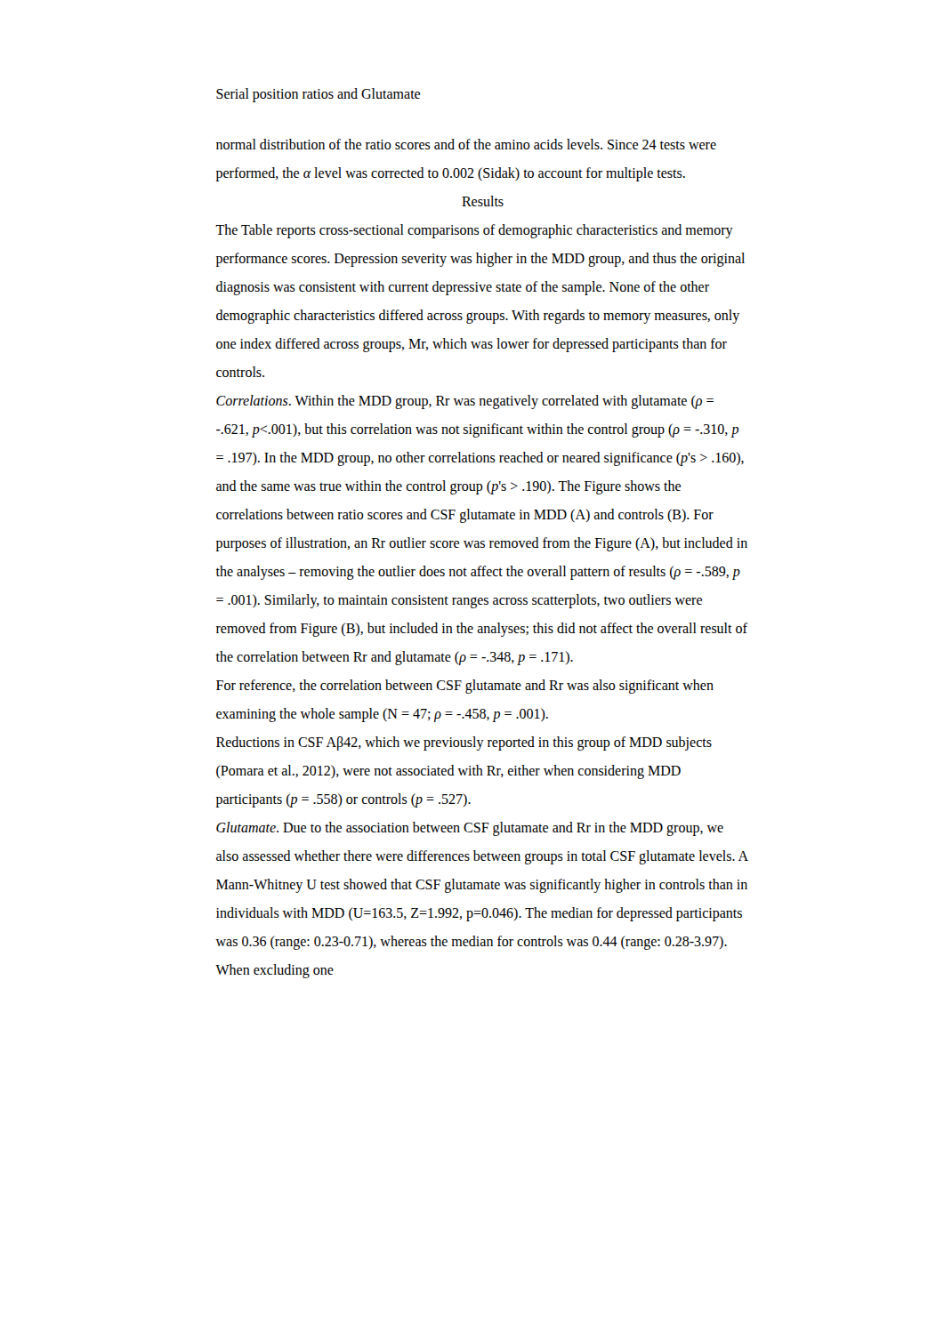Serial position ratios and Glutamate
normal distribution of the ratio scores and of the amino acids levels. Since 24 tests were performed, the α level was corrected to 0.002 (Sidak) to account for multiple tests.
Results
The Table reports cross-sectional comparisons of demographic characteristics and memory performance scores. Depression severity was higher in the MDD group, and thus the original diagnosis was consistent with current depressive state of the sample. None of the other demographic characteristics differed across groups. With regards to memory measures, only one index differed across groups, Mr, which was lower for depressed participants than for controls.
Correlations. Within the MDD group, Rr was negatively correlated with glutamate (ρ = -.621, p<.001), but this correlation was not significant within the control group (ρ = -.310, p = .197). In the MDD group, no other correlations reached or neared significance (p's > .160), and the same was true within the control group (p's > .190). The Figure shows the correlations between ratio scores and CSF glutamate in MDD (A) and controls (B). For purposes of illustration, an Rr outlier score was removed from the Figure (A), but included in the analyses – removing the outlier does not affect the overall pattern of results (ρ = -.589, p = .001). Similarly, to maintain consistent ranges across scatterplots, two outliers were removed from Figure (B), but included in the analyses; this did not affect the overall result of the correlation between Rr and glutamate (ρ = -.348, p = .171).
For reference, the correlation between CSF glutamate and Rr was also significant when examining the whole sample (N = 47; ρ = -.458, p = .001).
Reductions in CSF Aβ42, which we previously reported in this group of MDD subjects (Pomara et al., 2012), were not associated with Rr, either when considering MDD participants (p = .558) or controls (p = .527).
Glutamate. Due to the association between CSF glutamate and Rr in the MDD group, we also assessed whether there were differences between groups in total CSF glutamate levels. A Mann-Whitney U test showed that CSF glutamate was significantly higher in controls than in individuals with MDD (U=163.5, Z=1.992, p=0.046). The median for depressed participants was 0.36 (range: 0.23-0.71), whereas the median for controls was 0.44 (range: 0.28-3.97). When excluding one